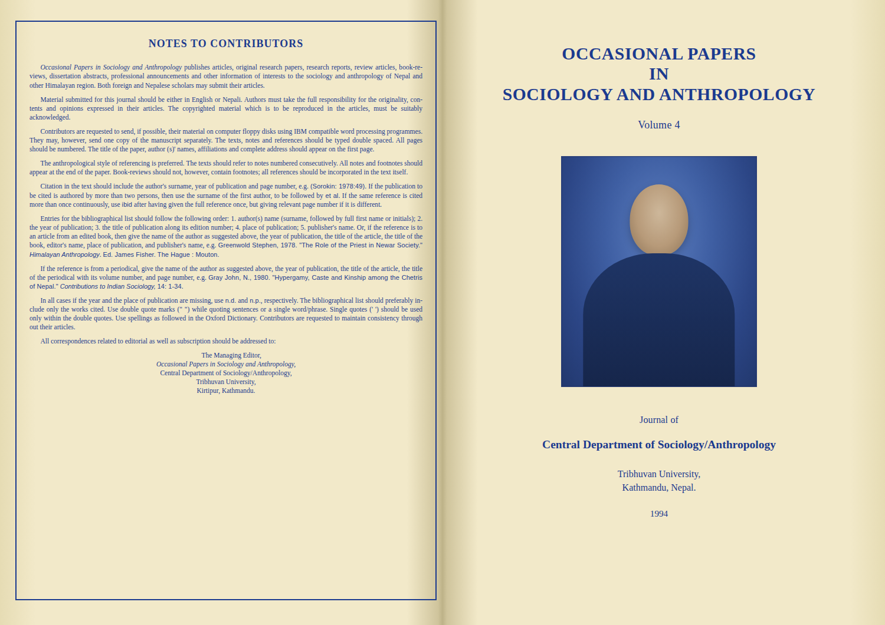Notes to Contributors
Occasional Papers in Sociology and Anthropology publishes articles, original research papers, research reports, review articles, book-reviews, dissertation abstracts, professional announcements and other information of interests to the sociology and anthropology of Nepal and other Himalayan region. Both foreign and Nepalese scholars may submit their articles.
Material submitted for this journal should be either in English or Nepali. Authors must take the full responsibility for the originality, contents and opinions expressed in their articles. The copyrighted material which is to be reproduced in the articles, must be suitably acknowledged.
Contributors are requested to send, if possible, their material on computer floppy disks using IBM compatible word processing programmes. They may, however, send one copy of the manuscript separately. The texts, notes and references should be typed double spaced. All pages should be numbered. The title of the paper, author (s)' names, affiliations and complete address should appear on the first page.
The anthropological style of referencing is preferred. The texts should refer to notes numbered consecutively. All notes and footnotes should appear at the end of the paper. Book-reviews should not, however, contain footnotes; all references should be incorporated in the text itself.
Citation in the text should include the author's surname, year of publication and page number, e.g. (Sorokin: 1978:49). If the publication to be cited is authored by more than two persons, then use the surname of the first author, to be followed by et al. If the same reference is cited more than once continuously, use ibid after having given the full reference once, but giving relevant page number if it is different.
Entries for the bibliographical list should follow the following order: 1. author(s) name (surname, followed by full first name or initials); 2. the year of publication; 3. the title of publication along its edition number; 4. place of publication; 5. publisher's name. Or, if the reference is to an article from an edited book, then give the name of the author as suggested above, the year of publication, the title of the article, the title of the book, editor's name, place of publication, and publisher's name, e.g. Greenwold Stephen, 1978. "The Role of the Priest in Newar Society." Himalayan Anthropology. Ed. James Fisher. The Hague : Mouton.
If the reference is from a periodical, give the name of the author as suggested above, the year of publication, the title of the article, the title of the periodical with its volume number, and page number, e.g. Gray John, N., 1980. "Hypergamy, Caste and Kinship among the Chetris of Nepal." Contributions to Indian Sociology, 14: 1-34.
In all cases if the year and the place of publication are missing, use n.d. and n.p., respectively. The bibliographical list should preferably include only the works cited. Use double quote marks (" ") while quoting sentences or a single word/phrase. Single quotes (' ') should be used only within the double quotes. Use spellings as followed in the Oxford Dictionary. Contributors are requested to maintain consistency through out their articles.
All correspondences related to editorial as well as subscription should be addressed to:
The Managing Editor,
Occasional Papers in Sociology and Anthropology,
Central Department of Sociology/Anthropology,
Tribhuvan University,
Kirtipur, Kathmandu.
Occasional Papers
in
Sociology and Anthropology
Volume 4
Journal of
Central Department of Sociology/Anthropology
Tribhuvan University,
Kathmandu, Nepal.
1994